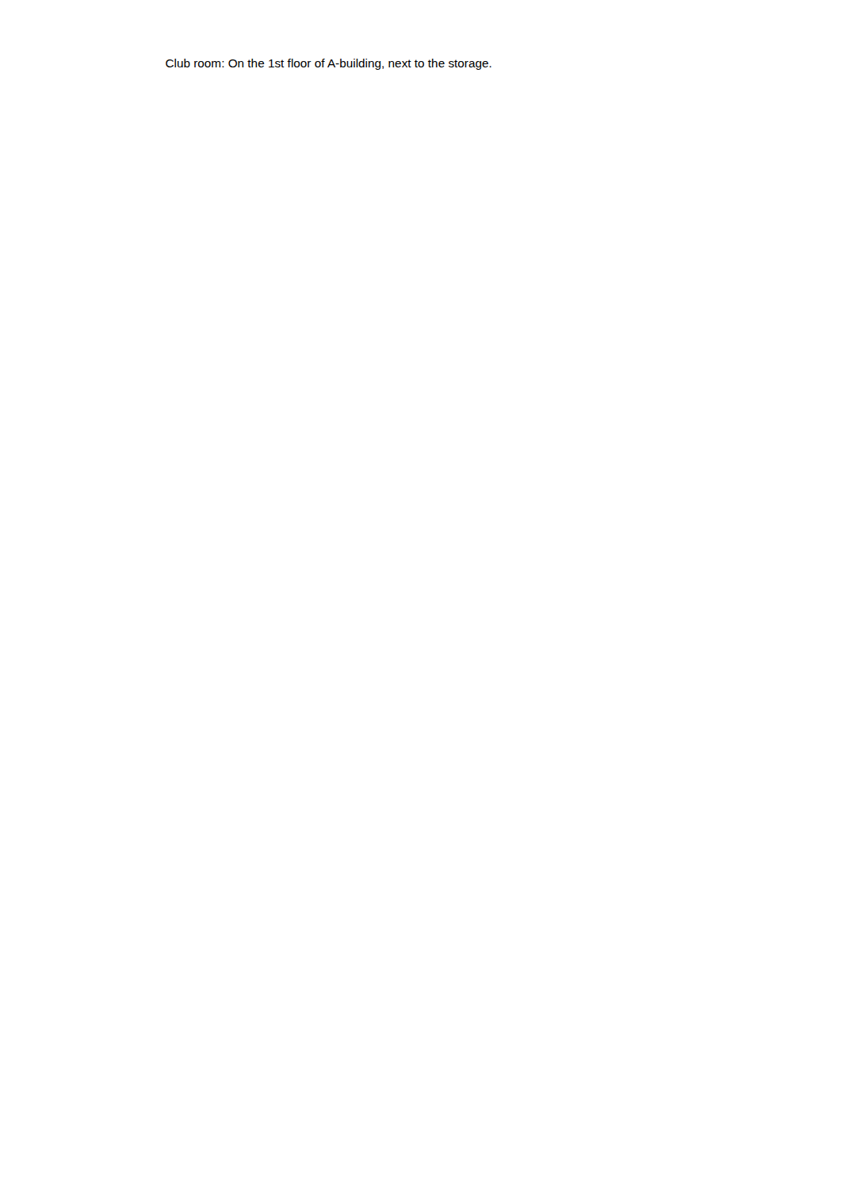Club room: On the 1st floor of A-building, next to the storage.